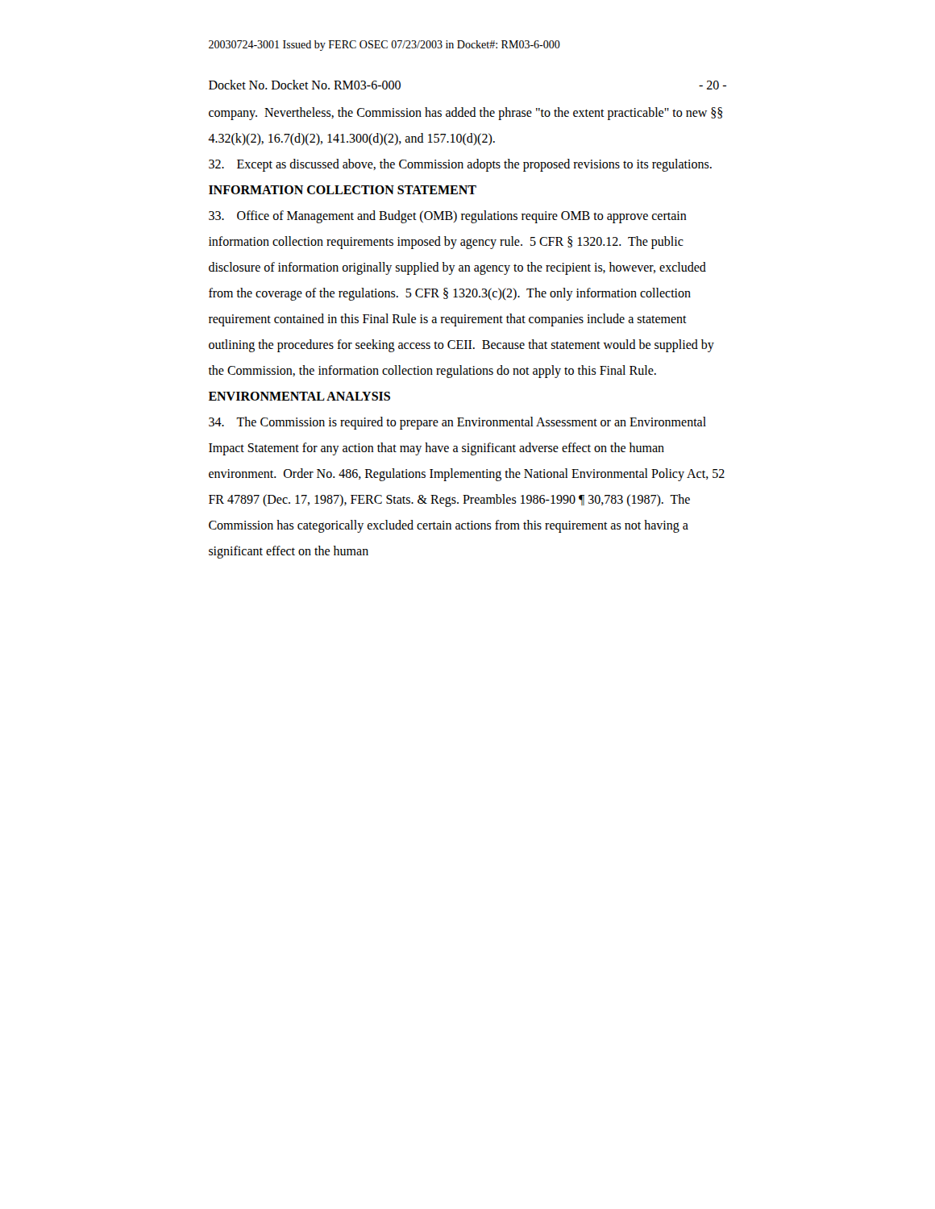20030724-3001 Issued by FERC OSEC 07/23/2003 in Docket#: RM03-6-000
Docket No. Docket No. RM03-6-000 - 20 -
company. Nevertheless, the Commission has added the phrase "to the extent practicable" to new §§ 4.32(k)(2), 16.7(d)(2), 141.300(d)(2), and 157.10(d)(2).
32. Except as discussed above, the Commission adopts the proposed revisions to its regulations.
Information Collection Statement
33. Office of Management and Budget (OMB) regulations require OMB to approve certain information collection requirements imposed by agency rule. 5 CFR § 1320.12. The public disclosure of information originally supplied by an agency to the recipient is, however, excluded from the coverage of the regulations. 5 CFR § 1320.3(c)(2). The only information collection requirement contained in this Final Rule is a requirement that companies include a statement outlining the procedures for seeking access to CEII. Because that statement would be supplied by the Commission, the information collection regulations do not apply to this Final Rule.
Environmental Analysis
34. The Commission is required to prepare an Environmental Assessment or an Environmental Impact Statement for any action that may have a significant adverse effect on the human environment. Order No. 486, Regulations Implementing the National Environmental Policy Act, 52 FR 47897 (Dec. 17, 1987), FERC Stats. & Regs. Preambles 1986-1990 ¶ 30,783 (1987). The Commission has categorically excluded certain actions from this requirement as not having a significant effect on the human